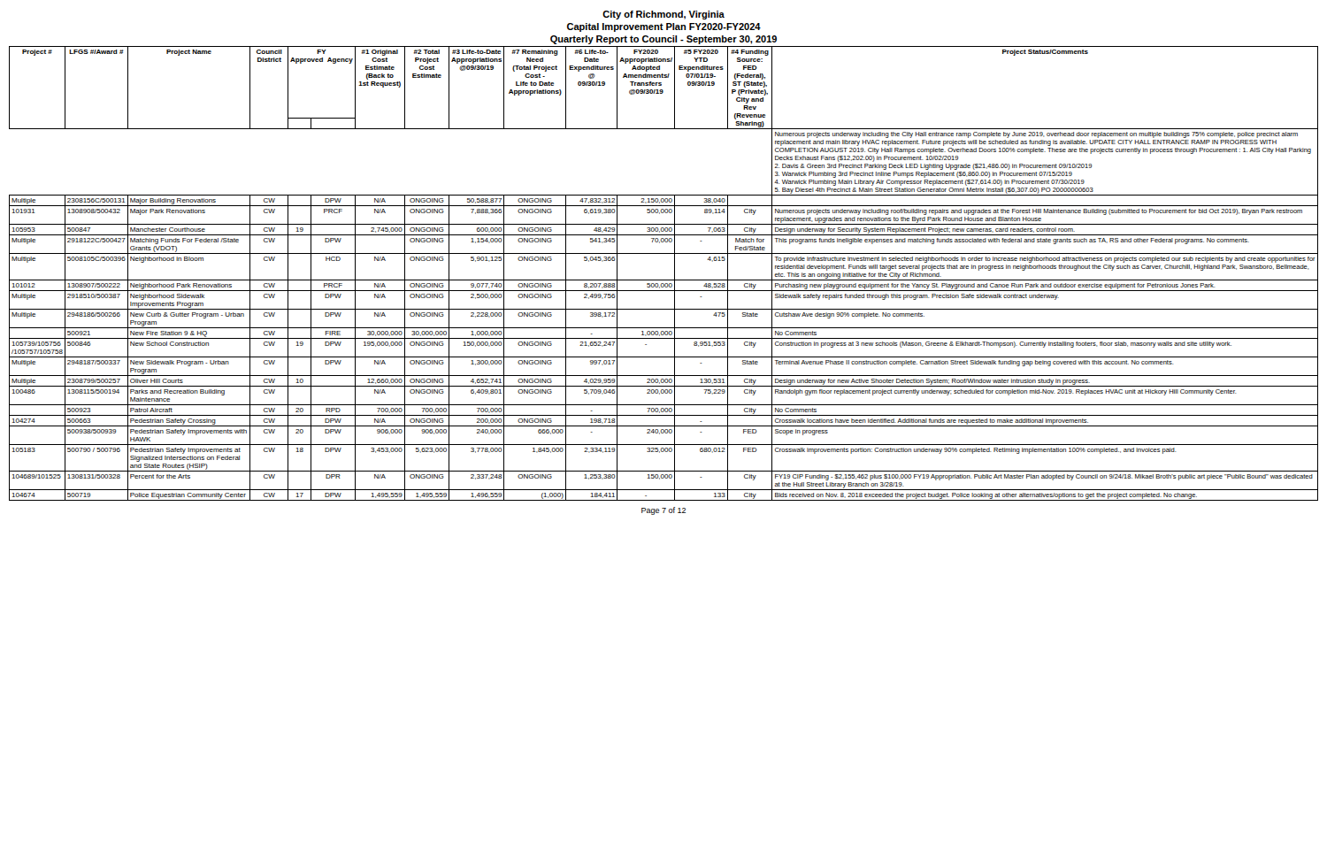City of Richmond, Virginia
Capital Improvement Plan FY2020-FY2024
Quarterly Report to Council - September 30, 2019
| Project # | LFGS #/Award # | Project Name | Council District | FY Approved Agency | #1 Original Cost Estimate (Back to 1st Request) | #2 Total Project Cost Estimate | #3 Life-to-Date Appropriations @09/30/19 | #7 Remaining Need (Total Project Cost - Life to Date Appropriations) | #6 Life-to-Date Expenditures @ 09/30/19 | FY2020 Appropriations/ Adopted Amendments/ Transfers @09/30/19 | #5 FY2020 YTD Expenditures 07/01/19-09/30/19 | #4 Funding Source: FED (Federal), ST (State), P (Private), City and Rev (Revenue Sharing) | Project Status/Comments |
| --- | --- | --- | --- | --- | --- | --- | --- | --- | --- | --- | --- | --- | --- |
| | Numerous projects underway including the City Hall entrance ramp Complete by June 2019, overhead door replacement on multiple buildings 75% complete, police precinct alarm replacement and main library HVAC replacement. Future projects will be scheduled as funding is available. UPDATE CITY HALL ENTRANCE RAMP IN PROGRESS WITH COMPLETION AUGUST 2019. City Hall Ramps complete. Overhead Doors 100% complete. These are the projects currently in process through Procurement : 1. AIS City Hall Parking Decks Exhaust Fans ($12,202.00) in Procurement. 10/02/2019 2. Davis & Green 3rd Precinct Parking Deck LED Lighting Upgrade ($21,486.00) in Procurement 09/10/2019 3. Warwick Plumbing 3rd Precinct Inline Pumps Replacement ($6,860.00) in Procurement 07/15/2019 4. Warwick Plumbing Main Library Air Compressor Replacement ($27,614.00) in Procurement 07/30/2019 5. Bay Diesel 4th Precinct & Main Street Station Generator Omni Metrix Install ($6,307.00) PO 20000000603 |
| Multiple | 2308156C/500131 | Major Building Renovations | CW | | DPW | N/A | ONGOING | 50,588,877 | ONGOING | 47,832,312 | 2,150,000 | 38,040 | | |
| 101931 | 1308908/500432 | Major Park Renovations | CW | | PRCF | N/A | ONGOING | 7,888,366 | ONGOING | 6,619,380 | 500,000 | 89,114 | City | Numerous projects underway including roof/building repairs and upgrades at the Forest Hill Maintenance Building (submitted to Procurement for bid Oct 2019), Bryan Park restroom replacement, upgrades and renovations to the Byrd Park Round House and Blanton House |
| 105953 | 500847 | Manchester Courthouse | CW | 19 | | 2,745,000 | ONGOING | 600,000 | ONGOING | 48,429 | 300,000 | 7,063 | City | Design underway for Security System Replacement Project; new cameras, card readers, control room. |
| Multiple | 2918122C/500427 | Matching Funds For Federal /State Grants (VDOT) | CW | | DPW | | ONGOING | 1,154,000 | ONGOING | 541,345 | 70,000 | - | Match for Fed/State | This programs funds ineligible expenses and matching funds associated with federal and state grants such as TA, RS and other Federal programs. No comments. |
| Multiple | 5008105C/500396 | Neighborhood in Bloom | CW | | HCD | N/A | ONGOING | 5,901,125 | ONGOING | 5,045,366 | | 4,615 | | To provide infrastructure investment in selected neighborhoods in order to increase neighborhood attractiveness on projects completed our sub recipients by and create opportunities for residential development. Funds will target several projects that are in progress in neighborhoods throughout the City such as Carver, Churchill, Highland Park, Swansboro, Bellmeade, etc. This is an ongoing initiative for the City of Richmond. |
| 101012 | 1308907/500222 | Neighborhood Park Renovations | CW | | PRCF | N/A | ONGOING | 9,077,740 | ONGOING | 8,207,888 | 500,000 | 48,528 | City | Purchasing new playground equipment for the Yancy St. Playground and Canoe Run Park and outdoor exercise equipment for Petronious Jones Park. |
| Multiple | 2918510/500387 | Neighborhood Sidewalk Improvements Program | CW | | DPW | N/A | ONGOING | 2,500,000 | ONGOING | 2,499,756 | | - | | Sidewalk safety repairs funded through this program. Precision Safe sidewalk contract underway. |
| Multiple | 2948186/500266 | New Curb & Gutter Program - Urban Program | CW | | DPW | N/A | ONGOING | 2,228,000 | ONGOING | 398,172 | | 475 | State | Cutshaw Ave design 90% complete. No comments. |
| | 500921 | New Fire Station 9 & HQ | CW | | FIRE | 30,000,000 | 30,000,000 | 1,000,000 | | - | 1,000,000 | | | No Comments |
| 105739/105756 /105757/105758 | 500846 | New School Construction | CW | 19 | DPW | 195,000,000 | ONGOING | 150,000,000 | ONGOING | 21,652,247 | - | 8,951,553 | City | Construction in progress at 3 new schools (Mason, Greene & Elkhardt-Thompson). Currently installing footers, floor slab, masonry walls and site utility work. |
| Multiple | 2948187/500337 | New Sidewalk Program - Urban Program | CW | | DPW | N/A | ONGOING | 1,300,000 | ONGOING | 997,017 | | - | State | Terminal Avenue Phase II construction complete. Carnation Street Sidewalk funding gap being covered with this account. No comments. |
| Multiple | 2308799/500257 | Oliver Hill Courts | CW | 10 | | 12,660,000 | ONGOING | 4,652,741 | ONGOING | 4,029,959 | 200,000 | 130,531 | City | Design underway for new Active Shooter Detection System; Roof/Window water intrusion study in progress. |
| 100486 | 1308115/500194 | Parks and Recreation Building Maintenance | CW | | | N/A | ONGOING | 6,409,801 | ONGOING | 5,709,046 | 200,000 | 75,229 | City | Randolph gym floor replacement project currently underway; scheduled for completion mid-Nov. 2019. Replaces HVAC unit at Hickory Hill Community Center. |
| | 500923 | Patrol Aircraft | CW | 20 | RPD | 700,000 | 700,000 | 700,000 | | - | 700,000 | | City | No Comments |
| 104274 | 500663 | Pedestrian Safety Crossing | CW | | DPW | N/A | ONGOING | 200,000 | ONGOING | 198,718 | | - | | Crosswalk locations have been identified. Additional funds are requested to make additional improvements. |
| | 500938/500939 | Pedestrian Safety Improvements with HAWK | CW | 20 | DPW | 906,000 | 906,000 | 240,000 | 666,000 | - | 240,000 | - | FED | Scope in progress |
| 105183 | 500790 / 500796 | Pedestrian Safety Improvements at Signalized Intersections on Federal and State Routes (HSIP) | CW | 18 | DPW | 3,453,000 | 5,623,000 | 3,778,000 | 1,845,000 | 2,334,119 | 325,000 | 680,012 | FED | Crosswalk improvements portion: Construction underway 90% completed. Retiming implementation 100% completed., and invoices paid. |
| 104689/101525 | 1308131/500328 | Percent for the Arts | CW | | DPR | N/A | ONGOING | 2,337,248 | ONGOING | 1,253,380 | 150,000 | - | City | FY19 CIP Funding - $2,155,462 plus $100,000 FY19 Appropriation. Public Art Master Plan adopted by Council on 9/24/18. Mikael Broth's public art piece "Public Bound" was dedicated at the Hull Street Library Branch on 3/28/19. |
| 104674 | 500719 | Police Equestrian Community Center | CW | 17 | DPW | 1,495,559 | 1,495,559 | 1,496,559 | (1,000) | 184,411 | - | 133 | City | Bids received on Nov. 8, 2018 exceeded the project budget. Police looking at other alternatives/options to get the project completed. No change. |
Page 7 of 12